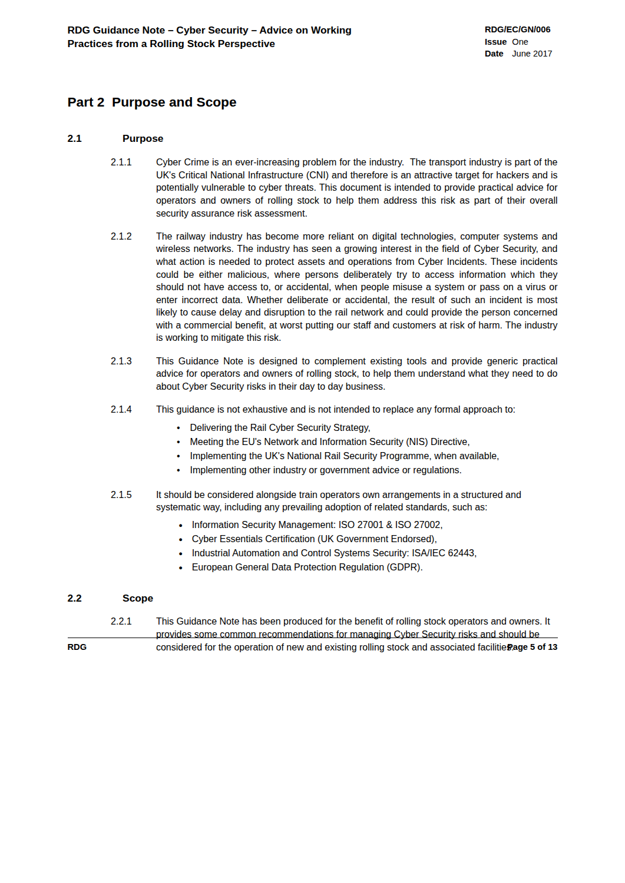RDG Guidance Note – Cyber Security – Advice on Working Practices from a Rolling Stock Perspective
| RDG/EC/GN/006 |
| Issue | One |
| Date | June 2017 |
Part 2 Purpose and Scope
2.1 Purpose
2.1.1
Cyber Crime is an ever-increasing problem for the industry. The transport industry is part of the UK's Critical National Infrastructure (CNI) and therefore is an attractive target for hackers and is potentially vulnerable to cyber threats. This document is intended to provide practical advice for operators and owners of rolling stock to help them address this risk as part of their overall security assurance risk assessment.
2.1.2
The railway industry has become more reliant on digital technologies, computer systems and wireless networks. The industry has seen a growing interest in the field of Cyber Security, and what action is needed to protect assets and operations from Cyber Incidents. These incidents could be either malicious, where persons deliberately try to access information which they should not have access to, or accidental, when people misuse a system or pass on a virus or enter incorrect data. Whether deliberate or accidental, the result of such an incident is most likely to cause delay and disruption to the rail network and could provide the person concerned with a commercial benefit, at worst putting our staff and customers at risk of harm. The industry is working to mitigate this risk.
2.1.3
This Guidance Note is designed to complement existing tools and provide generic practical advice for operators and owners of rolling stock, to help them understand what they need to do about Cyber Security risks in their day to day business.
2.1.4
This guidance is not exhaustive and is not intended to replace any formal approach to:
Delivering the Rail Cyber Security Strategy,
Meeting the EU's Network and Information Security (NIS) Directive,
Implementing the UK's National Rail Security Programme, when available,
Implementing other industry or government advice or regulations.
2.1.5
It should be considered alongside train operators own arrangements in a structured and systematic way, including any prevailing adoption of related standards, such as:
Information Security Management: ISO 27001 & ISO 27002,
Cyber Essentials Certification (UK Government Endorsed),
Industrial Automation and Control Systems Security: ISA/IEC 62443,
European General Data Protection Regulation (GDPR).
2.2 Scope
2.2.1
This Guidance Note has been produced for the benefit of rolling stock operators and owners. It provides some common recommendations for managing Cyber Security risks and should be considered for the operation of new and existing rolling stock and associated facilities.
RDG Page 5 of 13